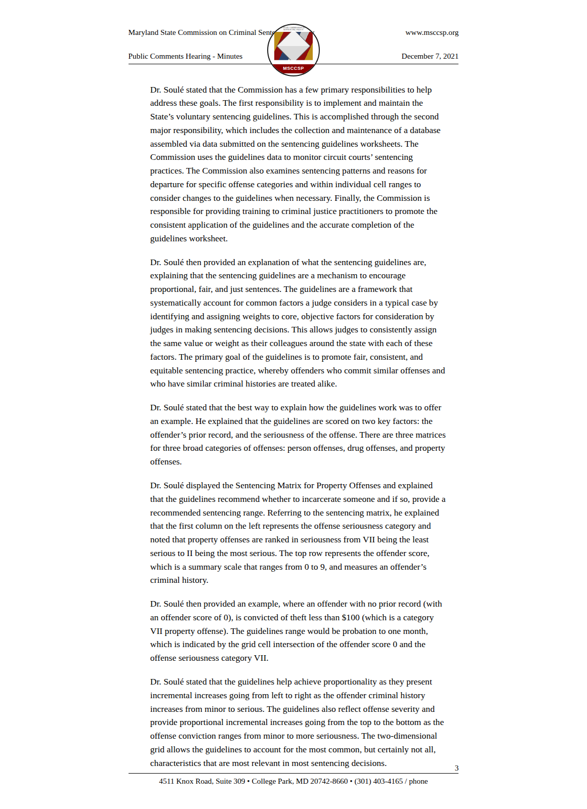MARYLAND STATE COMMISSION ON CRIMINAL SENTENCING POLICY
MSCCSP
Maryland State Commission on Criminal Sentencing Policy
www.msccsp.org
Public Comments Hearing - Minutes
December 7, 2021
Dr. Soulé stated that the Commission has a few primary responsibilities to help address these goals. The first responsibility is to implement and maintain the State’s voluntary sentencing guidelines. This is accomplished through the second major responsibility, which includes the collection and maintenance of a database assembled via data submitted on the sentencing guidelines worksheets. The Commission uses the guidelines data to monitor circuit courts’ sentencing practices. The Commission also examines sentencing patterns and reasons for departure for specific offense categories and within individual cell ranges to consider changes to the guidelines when necessary. Finally, the Commission is responsible for providing training to criminal justice practitioners to promote the consistent application of the guidelines and the accurate completion of the guidelines worksheet.
Dr. Soulé then provided an explanation of what the sentencing guidelines are, explaining that the sentencing guidelines are a mechanism to encourage proportional, fair, and just sentences. The guidelines are a framework that systematically account for common factors a judge considers in a typical case by identifying and assigning weights to core, objective factors for consideration by judges in making sentencing decisions. This allows judges to consistently assign the same value or weight as their colleagues around the state with each of these factors. The primary goal of the guidelines is to promote fair, consistent, and equitable sentencing practice, whereby offenders who commit similar offenses and who have similar criminal histories are treated alike.
Dr. Soulé stated that the best way to explain how the guidelines work was to offer an example. He explained that the guidelines are scored on two key factors: the offender’s prior record, and the seriousness of the offense. There are three matrices for three broad categories of offenses: person offenses, drug offenses, and property offenses.
Dr. Soulé displayed the Sentencing Matrix for Property Offenses and explained that the guidelines recommend whether to incarcerate someone and if so, provide a recommended sentencing range. Referring to the sentencing matrix, he explained that the first column on the left represents the offense seriousness category and noted that property offenses are ranked in seriousness from VII being the least serious to II being the most serious. The top row represents the offender score, which is a summary scale that ranges from 0 to 9, and measures an offender’s criminal history.
Dr. Soulé then provided an example, where an offender with no prior record (with an offender score of 0), is convicted of theft less than $100 (which is a category VII property offense). The guidelines range would be probation to one month, which is indicated by the grid cell intersection of the offender score 0 and the offense seriousness category VII.
Dr. Soulé stated that the guidelines help achieve proportionality as they present incremental increases going from left to right as the offender criminal history increases from minor to serious. The guidelines also reflect offense severity and provide proportional incremental increases going from the top to the bottom as the offense conviction ranges from minor to more seriousness. The two-dimensional grid allows the guidelines to account for the most common, but certainly not all, characteristics that are most relevant in most sentencing decisions.
3
4511 Knox Road, Suite 309 • College Park, MD 20742-8660 • (301) 403-4165 / phone